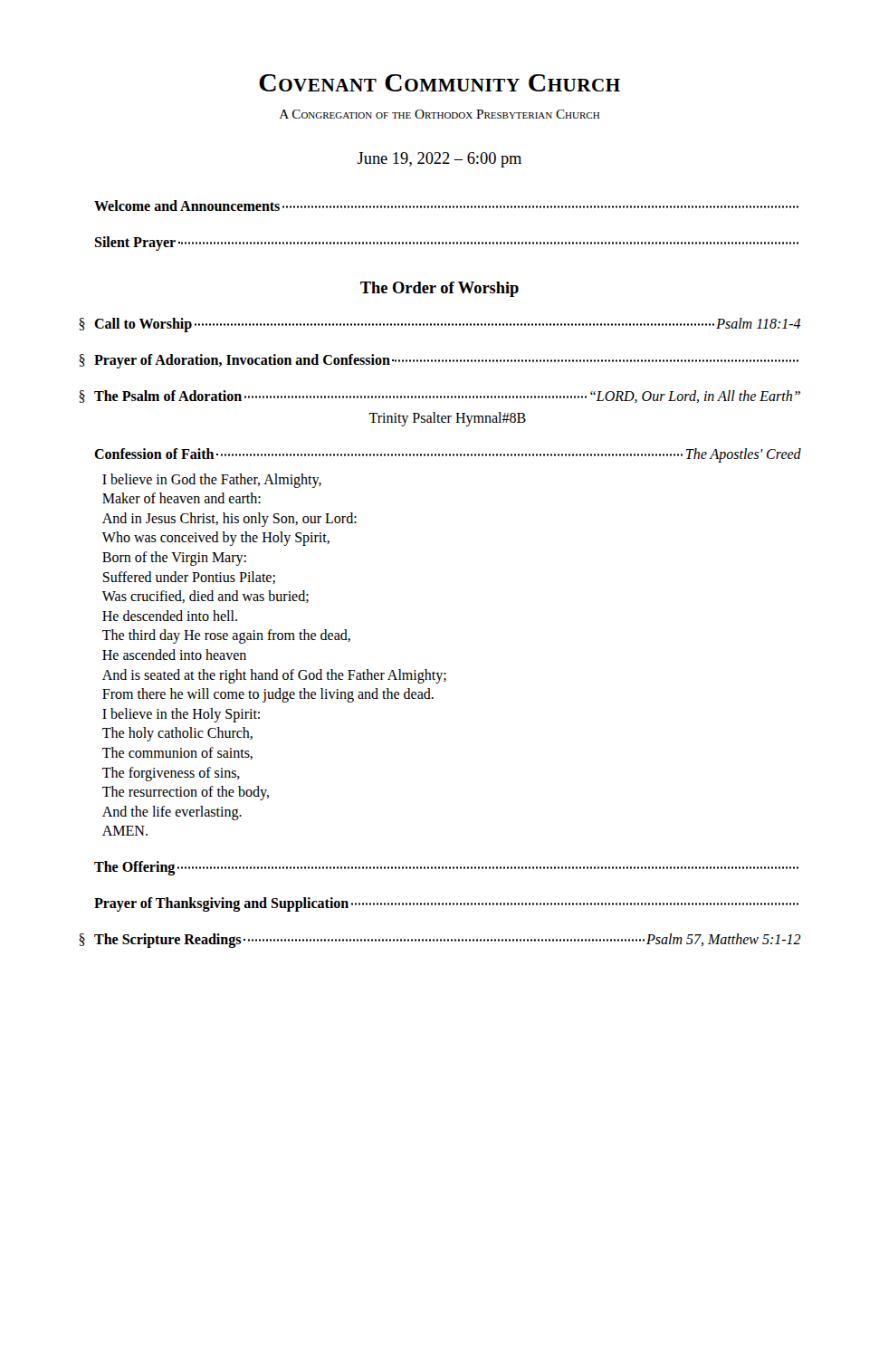Covenant Community Church
A Congregation of the Orthodox Presbyterian Church
June 19, 2022 – 6:00 pm
Welcome and Announcements
Silent Prayer
The Order of Worship
§
Call to Worship Psalm 118:1-4
§
Prayer of Adoration, Invocation and Confession
§
The Psalm of Adoration “LORD, Our Lord, in All the Earth”
Trinity Psalter Hymnal#8B
Confession of Faith The Apostles' Creed
I believe in God the Father, Almighty,
Maker of heaven and earth:
And in Jesus Christ, his only Son, our Lord:
Who was conceived by the Holy Spirit,
Born of the Virgin Mary:
Suffered under Pontius Pilate;
Was crucified, died and was buried;
He descended into hell.
The third day He rose again from the dead,
He ascended into heaven
And is seated at the right hand of God the Father Almighty;
From there he will come to judge the living and the dead.
I believe in the Holy Spirit:
The holy catholic Church,
The communion of saints,
The forgiveness of sins,
The resurrection of the body,
And the life everlasting.
Amen.
The Offering
Prayer of Thanksgiving and Supplication
§
The Scripture Readings Psalm 57, Matthew 5:1-12